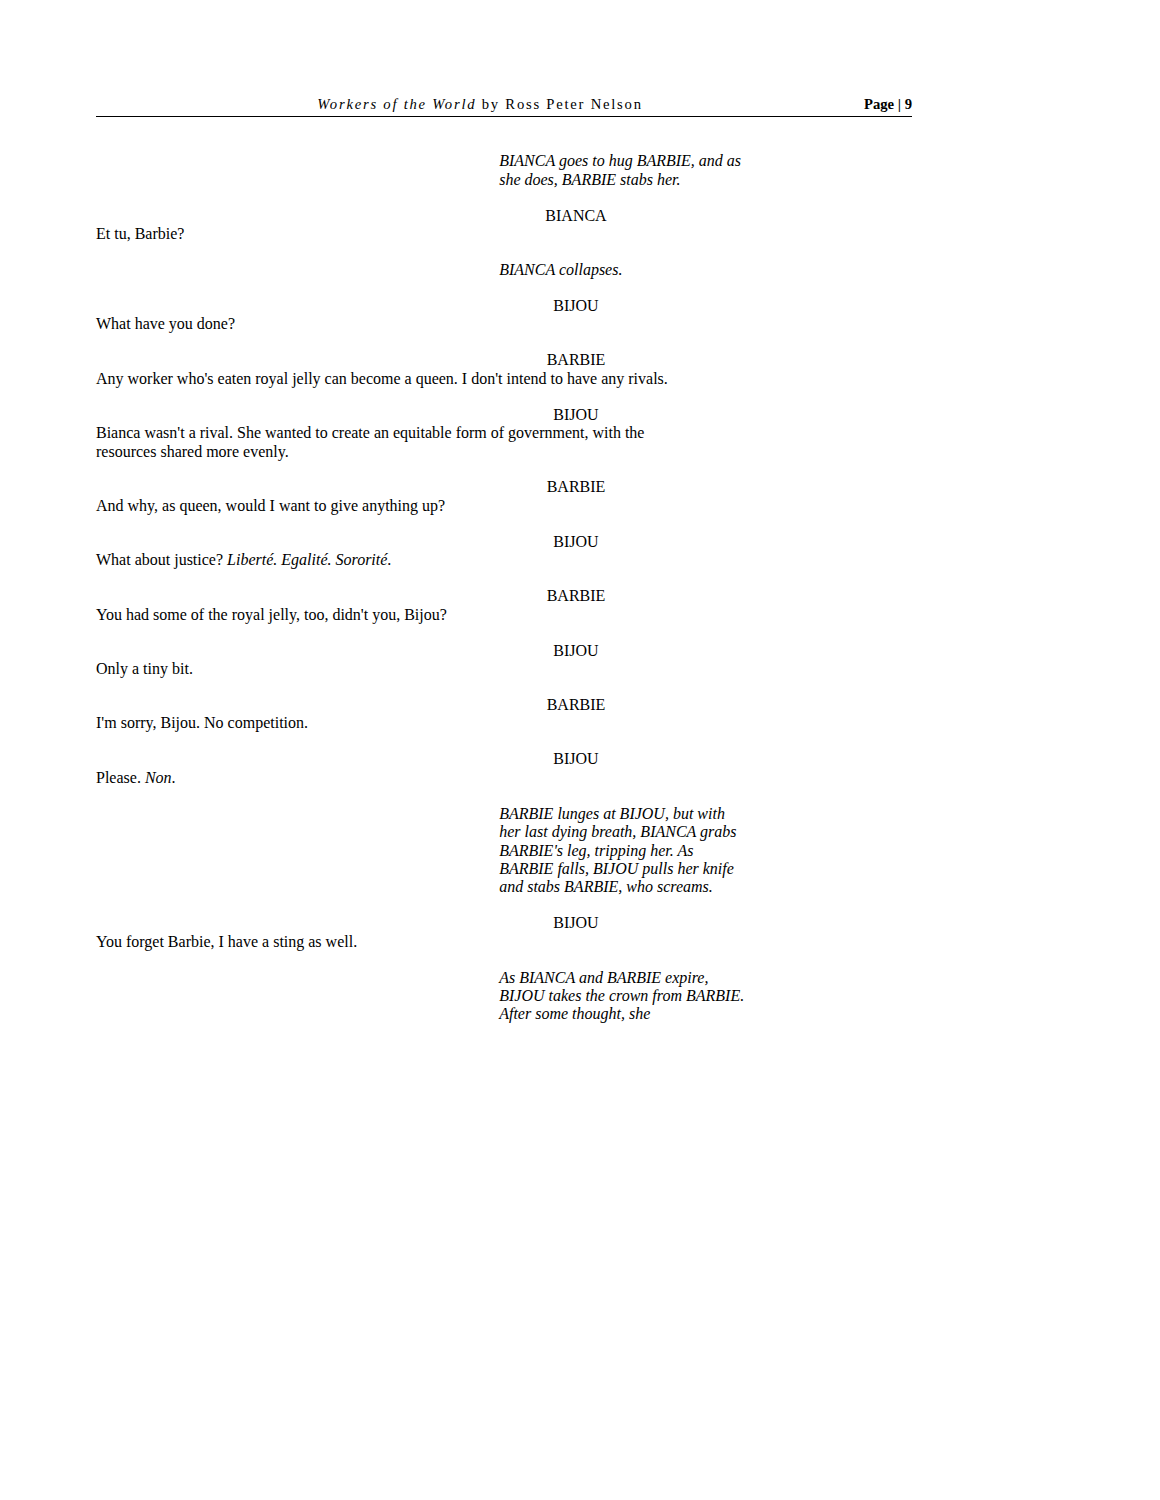Page | 9 Workers of the World by Ross Peter Nelson
BIANCA goes to hug BARBIE, and as she does, BARBIE stabs her.
Bianca
Et tu, Barbie?
BIANCA collapses.
Bijou
What have you done?
Barbie
Any worker who's eaten royal jelly can become a queen. I don't intend to have any rivals.
Bijou
Bianca wasn't a rival. She wanted to create an equitable form of government, with the resources shared more evenly.
Barbie
And why, as queen, would I want to give anything up?
Bijou
What about justice? Liberté. Egalité. Sororité.
Barbie
You had some of the royal jelly, too, didn't you, Bijou?
Bijou
Only a tiny bit.
Barbie
I'm sorry, Bijou. No competition.
Bijou
Please. Non.
BARBIE lunges at BIJOU, but with her last dying breath, BIANCA grabs BARBIE's leg, tripping her. As BARBIE falls, BIJOU pulls her knife and stabs BARBIE, who screams.
Bijou
You forget Barbie, I have a sting as well.
As BIANCA and BARBIE expire, BIJOU takes the crown from BARBIE. After some thought, she